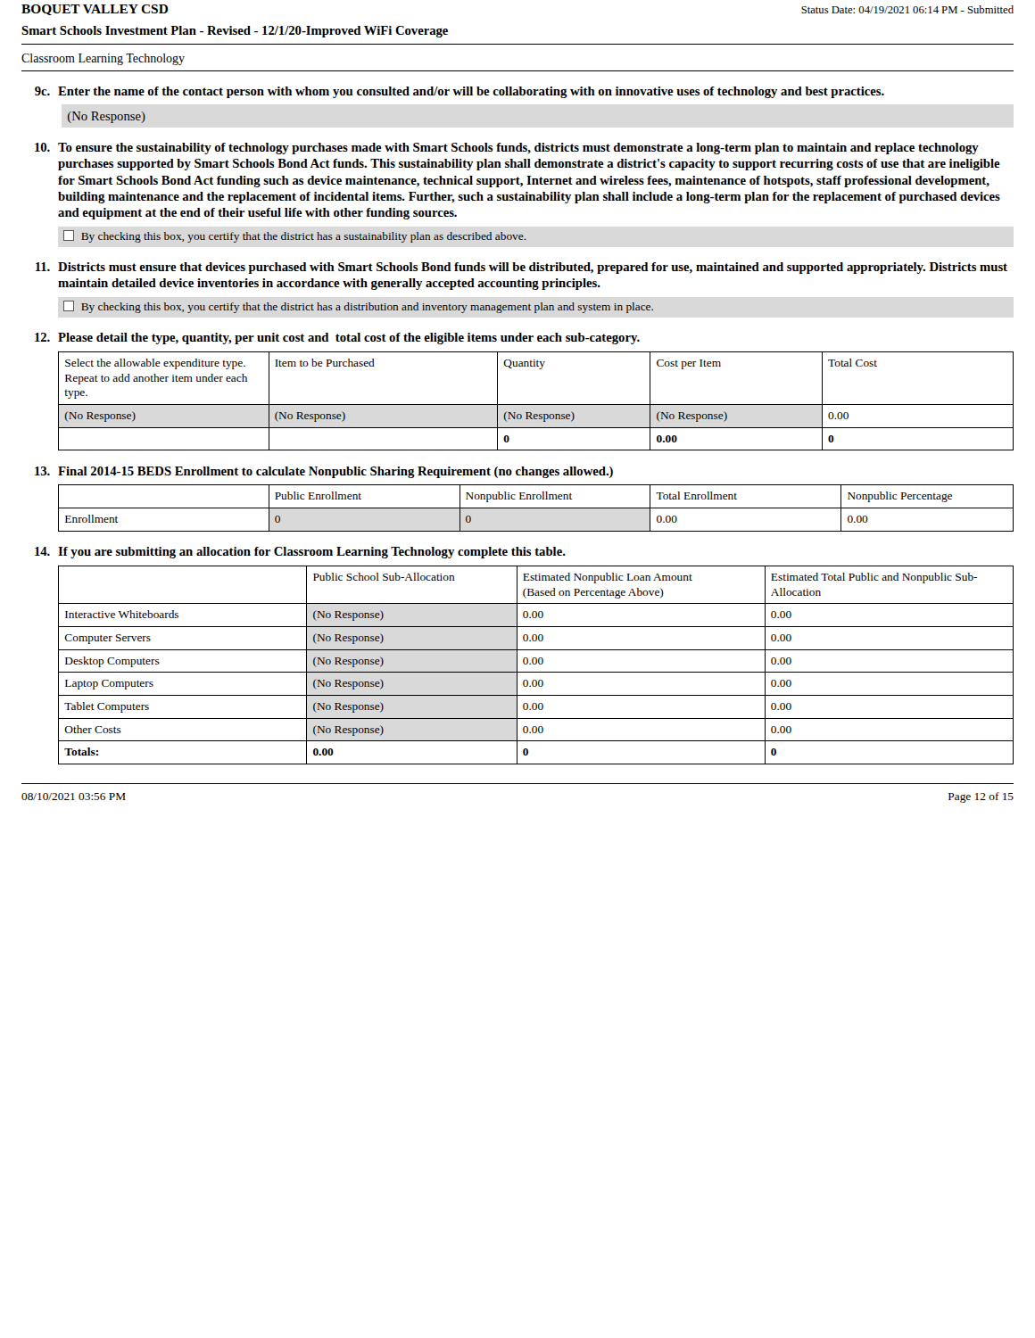BOQUET VALLEY CSD Status Date: 04/19/2021 06:14 PM - Submitted
Smart Schools Investment Plan - Revised - 12/1/20-Improved WiFi Coverage
Classroom Learning Technology
9c.
Enter the name of the contact person with whom you consulted and/or will be collaborating with on innovative uses of technology and best practices.
(No Response)
10.
To ensure the sustainability of technology purchases made with Smart Schools funds, districts must demonstrate a long-term plan to maintain and replace technology purchases supported by Smart Schools Bond Act funds. This sustainability plan shall demonstrate a district's capacity to support recurring costs of use that are ineligible for Smart Schools Bond Act funding such as device maintenance, technical support, Internet and wireless fees, maintenance of hotspots, staff professional development, building maintenance and the replacement of incidental items. Further, such a sustainability plan shall include a long-term plan for the replacement of purchased devices and equipment at the end of their useful life with other funding sources.
By checking this box, you certify that the district has a sustainability plan as described above.
11.
Districts must ensure that devices purchased with Smart Schools Bond funds will be distributed, prepared for use, maintained and supported appropriately. Districts must maintain detailed device inventories in accordance with generally accepted accounting principles.
By checking this box, you certify that the district has a distribution and inventory management plan and system in place.
12.
Please detail the type, quantity, per unit cost and total cost of the eligible items under each sub-category.
| Select the allowable expenditure type. Repeat to add another item under each type. | Item to be Purchased | Quantity | Cost per Item | Total Cost |
| --- | --- | --- | --- | --- |
| (No Response) | (No Response) | (No Response) | (No Response) | 0.00 |
| | | 0 | 0.00 | 0 |
13.
Final 2014-15 BEDS Enrollment to calculate Nonpublic Sharing Requirement (no changes allowed.)
| | Public Enrollment | Nonpublic Enrollment | Total Enrollment | Nonpublic Percentage |
| --- | --- | --- | --- | --- |
| Enrollment | 0 | 0 | 0.00 | 0.00 |
14.
If you are submitting an allocation for Classroom Learning Technology complete this table.
| | Public School Sub-Allocation | Estimated Nonpublic Loan Amount (Based on Percentage Above) | Estimated Total Public and Nonpublic Sub-Allocation |
| --- | --- | --- | --- |
| Interactive Whiteboards | (No Response) | 0.00 | 0.00 |
| Computer Servers | (No Response) | 0.00 | 0.00 |
| Desktop Computers | (No Response) | 0.00 | 0.00 |
| Laptop Computers | (No Response) | 0.00 | 0.00 |
| Tablet Computers | (No Response) | 0.00 | 0.00 |
| Other Costs | (No Response) | 0.00 | 0.00 |
| Totals: | 0.00 | 0 | 0 |
08/10/2021 03:56 PM Page 12 of 15